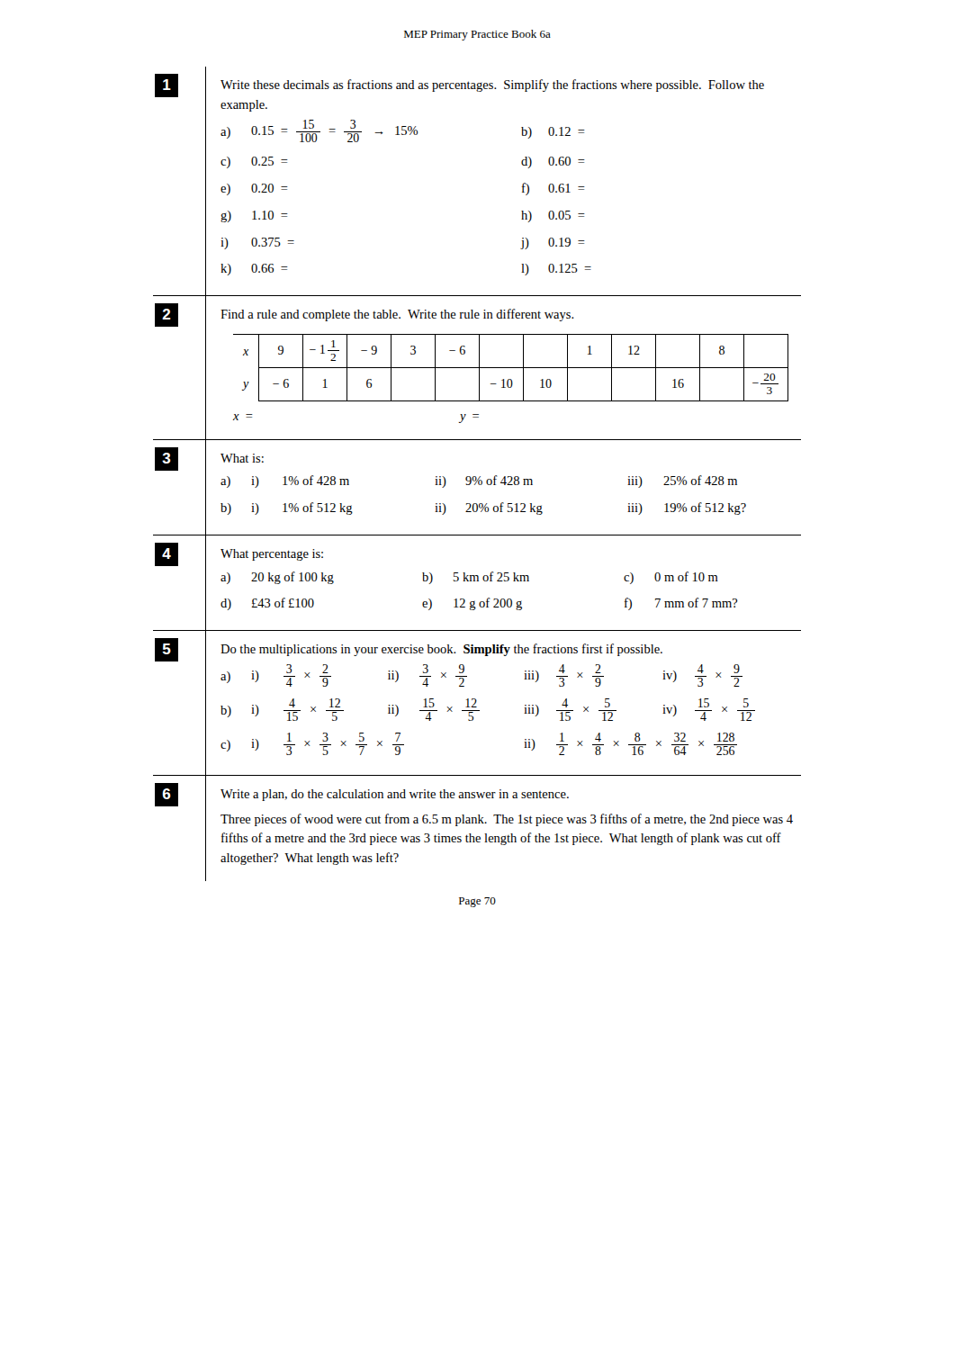MEP Primary Practice Book 6a
1
Write these decimals as fractions and as percentages. Simplify the fractions where possible. Follow the example.
| a) | 0.15 = 15 100 = 3 20 → 15% | b) | 0.12 = |
| c) | 0.25 = | d) | 0.60 = |
| e) | 0.20 = | f) | 0.61 = |
| g) | 1.10 = | h) | 0.05 = |
| i) | 0.375 = | j) | 0.19 = |
| k) | 0.66 = | l) | 0.125 = |
2
Find a rule and complete the table. Write the rule in different ways.
| x | 9 | − 1 1 2 | − 9 | 3 | − 6 | | | 1 | 12 | | 8 | |
| y | − 6 | 1 | 6 | | | − 10 | 10 | | | 16 | | − 20 3 |
x = y =
3
What is:
| a) | i) | 1% of 428 m | ii) | 9% of 428 m | iii) | 25% of 428 m |
| b) | i) | 1% of 512 kg | ii) | 20% of 512 kg | iii) | 19% of 512 kg? |
4
What percentage is:
| a) | 20 kg of 100 kg | b) | 5 km of 25 km | c) | 0 m of 10 m |
| d) | £43 of £100 | e) | 12 g of 200 g | f) | 7 mm of 7 mm? |
5
Do the multiplications in your exercise book. Simplify the fractions first if possible.
| a) | i) 3 4 × 2 9 | ii) 3 4 × 9 2 | iii) 4 3 × 2 9 | iv) 4 3 × 9 2 |
| b) | i) 4 15 × 12 5 | ii) 15 4 × 12 5 | iii) 4 15 × 5 12 | iv) 15 4 × 5 12 |
| c) | i) 1 3 × 3 5 × 5 7 × 7 9 | ii) 1 2 × 4 8 × 8 16 × 32 64 × 128 256 |
6
Write a plan, do the calculation and write the answer in a sentence.
Three pieces of wood were cut from a 6.5 m plank. The 1st piece was 3 fifths of a metre, the 2nd piece was 4 fifths of a metre and the 3rd piece was 3 times the length of the 1st piece. What length of plank was cut off altogether? What length was left?
Page 70